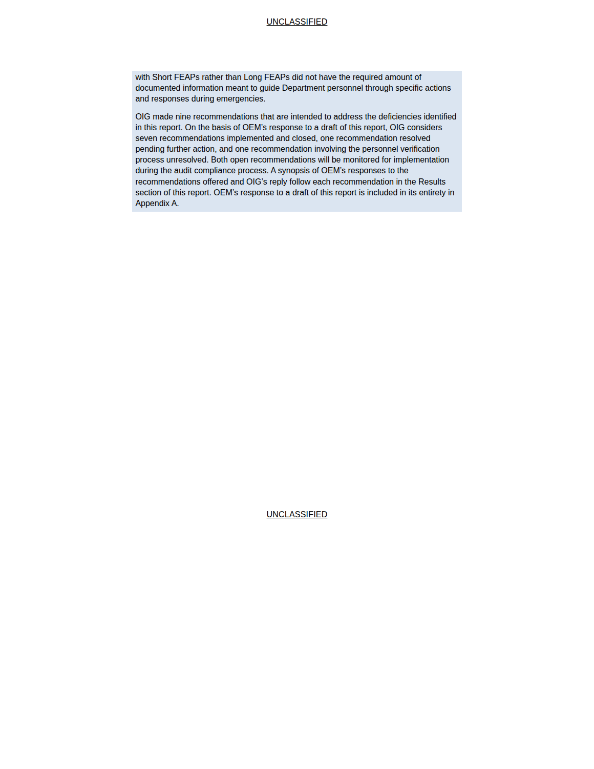UNCLASSIFIED
with Short FEAPs rather than Long FEAPs did not have the required amount of documented information meant to guide Department personnel through specific actions and responses during emergencies.
OIG made nine recommendations that are intended to address the deficiencies identified in this report. On the basis of OEM’s response to a draft of this report, OIG considers seven recommendations implemented and closed, one recommendation resolved pending further action, and one recommendation involving the personnel verification process unresolved. Both open recommendations will be monitored for implementation during the audit compliance process. A synopsis of OEM’s responses to the recommendations offered and OIG’s reply follow each recommendation in the Results section of this report. OEM’s response to a draft of this report is included in its entirety in Appendix A.
UNCLASSIFIED